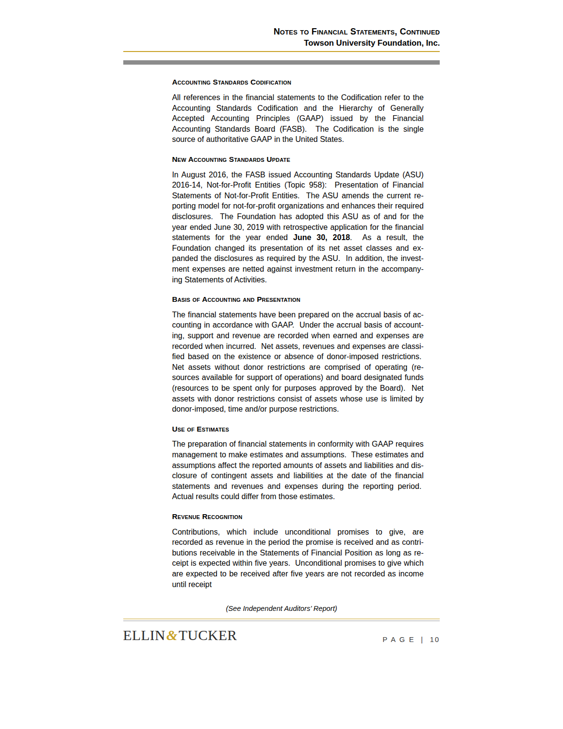Notes to Financial Statements, Continued
Towson University Foundation, Inc.
Accounting Standards Codification
All references in the financial statements to the Codification refer to the Accounting Standards Codification and the Hierarchy of Generally Accepted Accounting Principles (GAAP) issued by the Financial Accounting Standards Board (FASB). The Codification is the single source of authoritative GAAP in the United States.
New Accounting Standards Update
In August 2016, the FASB issued Accounting Standards Update (ASU) 2016-14, Not-for-Profit Entities (Topic 958): Presentation of Financial Statements of Not-for-Profit Entities. The ASU amends the current reporting model for not-for-profit organizations and enhances their required disclosures. The Foundation has adopted this ASU as of and for the year ended June 30, 2019 with retrospective application for the financial statements for the year ended June 30, 2018. As a result, the Foundation changed its presentation of its net asset classes and expanded the disclosures as required by the ASU. In addition, the investment expenses are netted against investment return in the accompanying Statements of Activities.
Basis of Accounting and Presentation
The financial statements have been prepared on the accrual basis of accounting in accordance with GAAP. Under the accrual basis of accounting, support and revenue are recorded when earned and expenses are recorded when incurred. Net assets, revenues and expenses are classified based on the existence or absence of donor-imposed restrictions. Net assets without donor restrictions are comprised of operating (resources available for support of operations) and board designated funds (resources to be spent only for purposes approved by the Board). Net assets with donor restrictions consist of assets whose use is limited by donor-imposed, time and/or purpose restrictions.
Use of Estimates
The preparation of financial statements in conformity with GAAP requires management to make estimates and assumptions. These estimates and assumptions affect the reported amounts of assets and liabilities and disclosure of contingent assets and liabilities at the date of the financial statements and revenues and expenses during the reporting period. Actual results could differ from those estimates.
Revenue Recognition
Contributions, which include unconditional promises to give, are recorded as revenue in the period the promise is received and as contributions receivable in the Statements of Financial Position as long as receipt is expected within five years. Unconditional promises to give which are expected to be received after five years are not recorded as income until receipt
(See Independent Auditors’ Report)
ELLIN&TUCKER
P A G E | 10